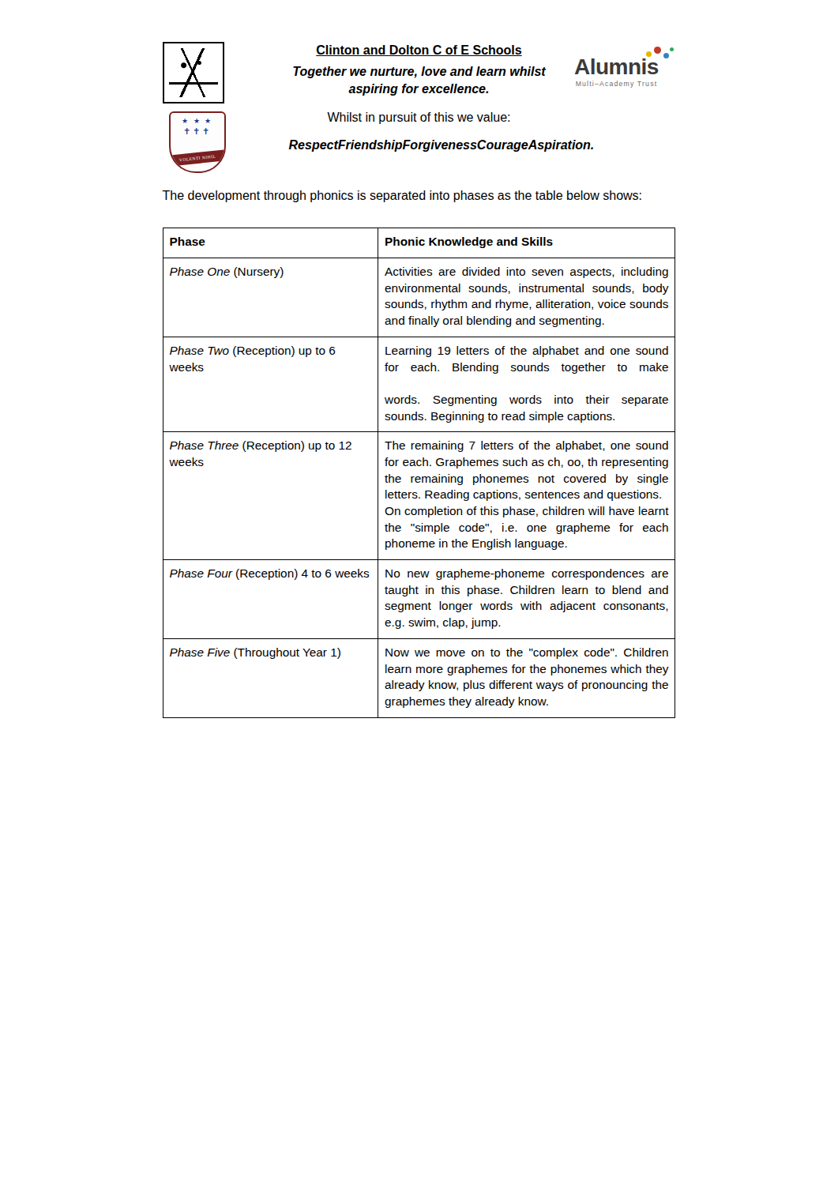★ ★ ★
✝✝✝
VOLENTI NIHIL DIFFICILE
Alumnis
Multi–Academy Trust
Clinton and Dolton C of E Schools
Together we nurture, love and learn whilst aspiring for excellence.
Whilst in pursuit of this we value:
Respect Friendship Forgiveness Courage Aspiration.
The development through phonics is separated into phases as the table below shows:
| Phase | Phonic Knowledge and Skills |
| --- | --- |
| Phase One (Nursery) | Activities are divided into seven aspects, including environmental sounds, instrumental sounds, body sounds, rhythm and rhyme, alliteration, voice sounds and finally oral blending and segmenting. |
| Phase Two (Reception) up to 6 weeks | Learning 19 letters of the alphabet and one sound for each. Blending sounds together to make words. Segmenting words into their separate sounds. Beginning to read simple captions. |
| Phase Three (Reception) up to 12 weeks | The remaining 7 letters of the alphabet, one sound for each. Graphemes such as ch, oo, th representing the remaining phonemes not covered by single letters. Reading captions, sentences and questions. On completion of this phase, children will have learnt the "simple code", i.e. one grapheme for each phoneme in the English language. |
| Phase Four (Reception) 4 to 6 weeks | No new grapheme-phoneme correspondences are taught in this phase. Children learn to blend and segment longer words with adjacent consonants, e.g. swim, clap, jump. |
| Phase Five (Throughout Year 1) | Now we move on to the "complex code". Children learn more graphemes for the phonemes which they already know, plus different ways of pronouncing the graphemes they already know. |